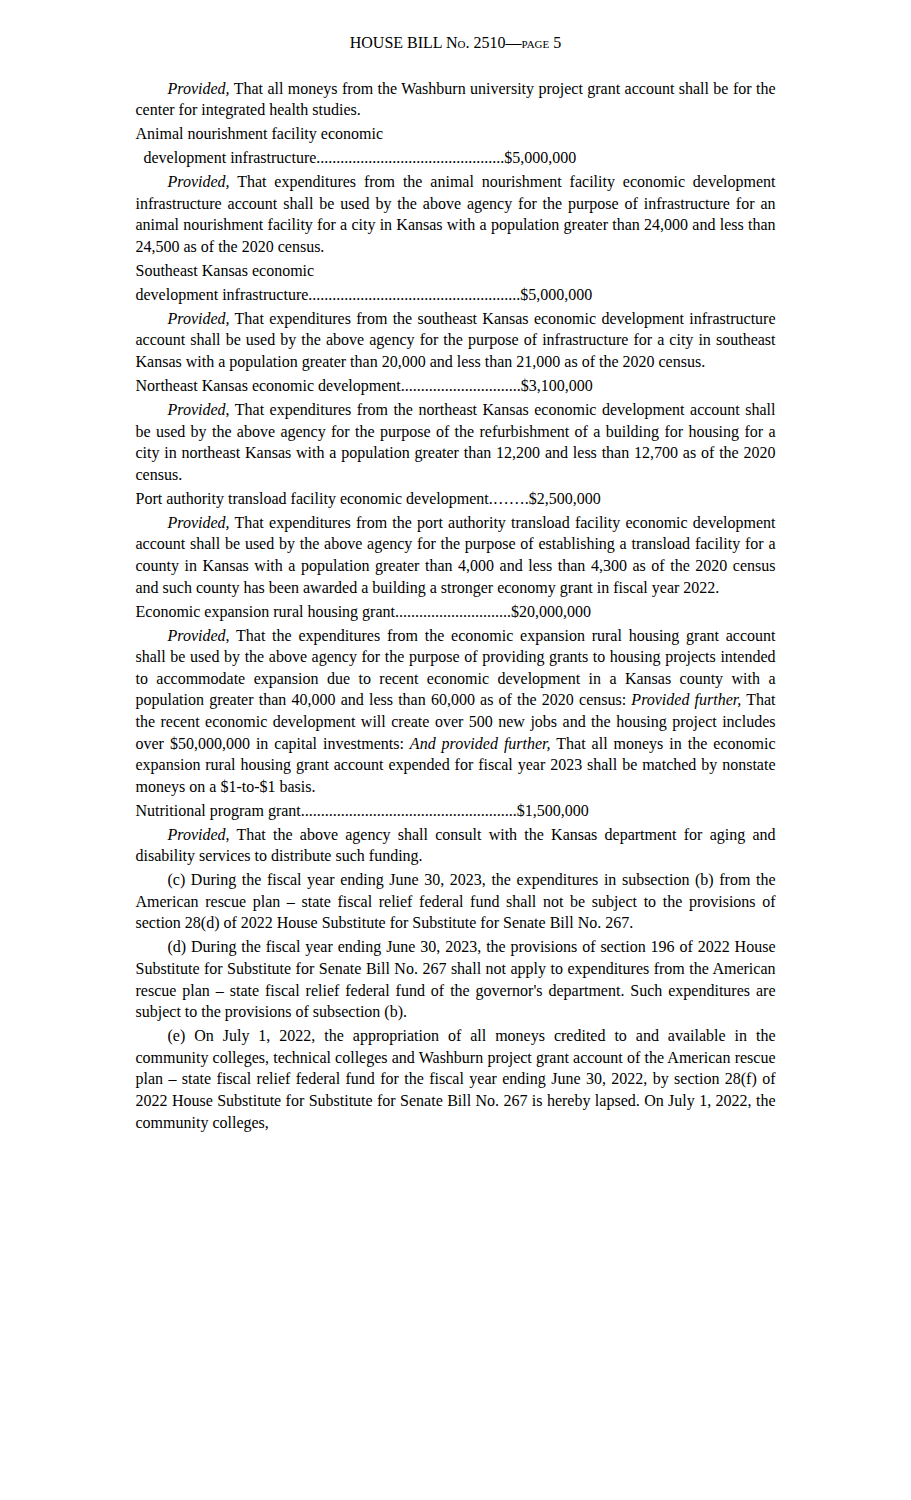HOUSE BILL No. 2510—page 5
Provided, That all moneys from the Washburn university project grant account shall be for the center for integrated health studies.
Animal nourishment facility economic
development infrastructure...............................................$5,000,000
Provided, That expenditures from the animal nourishment facility economic development infrastructure account shall be used by the above agency for the purpose of infrastructure for an animal nourishment facility for a city in Kansas with a population greater than 24,000 and less than 24,500 as of the 2020 census.
Southeast Kansas economic
development infrastructure.....................................................$5,000,000
Provided, That expenditures from the southeast Kansas economic development infrastructure account shall be used by the above agency for the purpose of infrastructure for a city in southeast Kansas with a population greater than 20,000 and less than 21,000 as of the 2020 census.
Northeast Kansas economic development..............................$3,100,000
Provided, That expenditures from the northeast Kansas economic development account shall be used by the above agency for the purpose of the refurbishment of a building for housing for a city in northeast Kansas with a population greater than 12,200 and less than 12,700 as of the 2020 census.
Port authority transload facility economic development.…….$2,500,000
Provided, That expenditures from the port authority transload facility economic development account shall be used by the above agency for the purpose of establishing a transload facility for a county in Kansas with a population greater than 4,000 and less than 4,300 as of the 2020 census and such county has been awarded a building a stronger economy grant in fiscal year 2022.
Economic expansion rural housing grant.............................$20,000,000
Provided, That the expenditures from the economic expansion rural housing grant account shall be used by the above agency for the purpose of providing grants to housing projects intended to accommodate expansion due to recent economic development in a Kansas county with a population greater than 40,000 and less than 60,000 as of the 2020 census: Provided further, That the recent economic development will create over 500 new jobs and the housing project includes over $50,000,000 in capital investments: And provided further, That all moneys in the economic expansion rural housing grant account expended for fiscal year 2023 shall be matched by nonstate moneys on a $1-to-$1 basis.
Nutritional program grant......................................................$1,500,000
Provided, That the above agency shall consult with the Kansas department for aging and disability services to distribute such funding.
(c) During the fiscal year ending June 30, 2023, the expenditures in subsection (b) from the American rescue plan – state fiscal relief federal fund shall not be subject to the provisions of section 28(d) of 2022 House Substitute for Substitute for Senate Bill No. 267.
(d) During the fiscal year ending June 30, 2023, the provisions of section 196 of 2022 House Substitute for Substitute for Senate Bill No. 267 shall not apply to expenditures from the American rescue plan – state fiscal relief federal fund of the governor's department. Such expenditures are subject to the provisions of subsection (b).
(e) On July 1, 2022, the appropriation of all moneys credited to and available in the community colleges, technical colleges and Washburn project grant account of the American rescue plan – state fiscal relief federal fund for the fiscal year ending June 30, 2022, by section 28(f) of 2022 House Substitute for Substitute for Senate Bill No. 267 is hereby lapsed. On July 1, 2022, the community colleges,